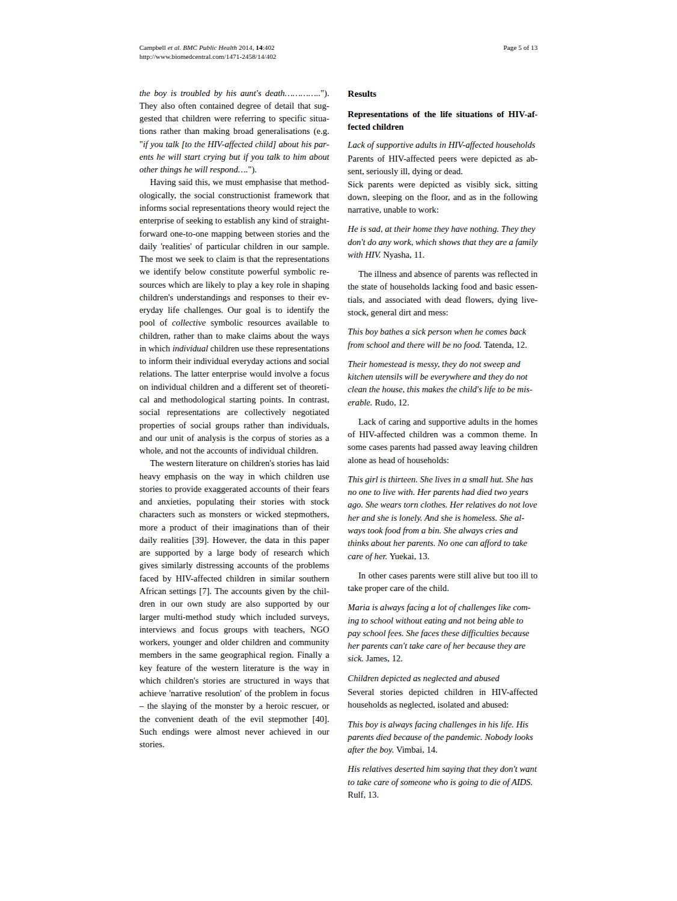Campbell et al. BMC Public Health 2014, 14:402
http://www.biomedcentral.com/1471-2458/14/402
Page 5 of 13
the boy is troubled by his aunt's death………….."). They also often contained degree of detail that suggested that children were referring to specific situations rather than making broad generalisations (e.g. "if you talk [to the HIV-affected child] about his parents he will start crying but if you talk to him about other things he will respond….").
Having said this, we must emphasise that methodologically, the social constructionist framework that informs social representations theory would reject the enterprise of seeking to establish any kind of straightforward one-to-one mapping between stories and the daily 'realities' of particular children in our sample. The most we seek to claim is that the representations we identify below constitute powerful symbolic resources which are likely to play a key role in shaping children's understandings and responses to their everyday life challenges. Our goal is to identify the pool of collective symbolic resources available to children, rather than to make claims about the ways in which individual children use these representations to inform their individual everyday actions and social relations. The latter enterprise would involve a focus on individual children and a different set of theoretical and methodological starting points. In contrast, social representations are collectively negotiated properties of social groups rather than individuals, and our unit of analysis is the corpus of stories as a whole, and not the accounts of individual children.
The western literature on children's stories has laid heavy emphasis on the way in which children use stories to provide exaggerated accounts of their fears and anxieties, populating their stories with stock characters such as monsters or wicked stepmothers, more a product of their imaginations than of their daily realities [39]. However, the data in this paper are supported by a large body of research which gives similarly distressing accounts of the problems faced by HIV-affected children in similar southern African settings [7]. The accounts given by the children in our own study are also supported by our larger multi-method study which included surveys, interviews and focus groups with teachers, NGO workers, younger and older children and community members in the same geographical region. Finally a key feature of the western literature is the way in which children's stories are structured in ways that achieve 'narrative resolution' of the problem in focus – the slaying of the monster by a heroic rescuer, or the convenient death of the evil stepmother [40]. Such endings were almost never achieved in our stories.
Results
Representations of the life situations of HIV-affected children
Lack of supportive adults in HIV-affected households
Parents of HIV-affected peers were depicted as absent, seriously ill, dying or dead.
Sick parents were depicted as visibly sick, sitting down, sleeping on the floor, and as in the following narrative, unable to work:
He is sad, at their home they have nothing. They they don't do any work, which shows that they are a family with HIV. Nyasha, 11.
The illness and absence of parents was reflected in the state of households lacking food and basic essentials, and associated with dead flowers, dying livestock, general dirt and mess:
This boy bathes a sick person when he comes back from school and there will be no food. Tatenda, 12.
Their homestead is messy, they do not sweep and kitchen utensils will be everywhere and they do not clean the house, this makes the child's life to be miserable. Rudo, 12.
Lack of caring and supportive adults in the homes of HIV-affected children was a common theme. In some cases parents had passed away leaving children alone as head of households:
This girl is thirteen. She lives in a small hut. She has no one to live with. Her parents had died two years ago. She wears torn clothes. Her relatives do not love her and she is lonely. And she is homeless. She always took food from a bin. She always cries and thinks about her parents. No one can afford to take care of her. Yuekai, 13.
In other cases parents were still alive but too ill to take proper care of the child.
Maria is always facing a lot of challenges like coming to school without eating and not being able to pay school fees. She faces these difficulties because her parents can't take care of her because they are sick. James, 12.
Children depicted as neglected and abused
Several stories depicted children in HIV-affected households as neglected, isolated and abused:
This boy is always facing challenges in his life. His parents died because of the pandemic. Nobody looks after the boy. Vimbai, 14.
His relatives deserted him saying that they don't want to take care of someone who is going to die of AIDS. Rulf, 13.